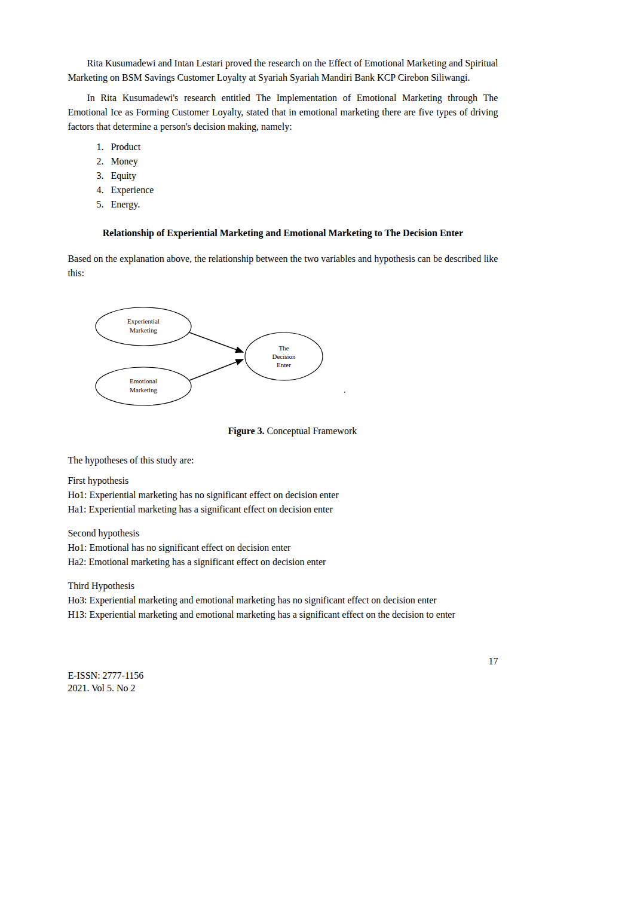Rita Kusumadewi and Intan Lestari proved the research on the Effect of Emotional Marketing and Spiritual Marketing on BSM Savings Customer Loyalty at Syariah Syariah Mandiri Bank KCP Cirebon Siliwangi.
In Rita Kusumadewi's research entitled The Implementation of Emotional Marketing through The Emotional Ice as Forming Customer Loyalty, stated that in emotional marketing there are five types of driving factors that determine a person's decision making, namely:
Product
Money
Equity
Experience
Energy.
Relationship of Experiential Marketing and Emotional Marketing to The Decision Enter
Based on the explanation above, the relationship between the two variables and hypothesis can be described like this:
Experiential Marketing Emotional Marketing The Decision Enter ‘
Figure 3. Conceptual Framework
The hypotheses of this study are:
First hypothesis
Ho1: Experiential marketing has no significant effect on decision enter
Ha1: Experiential marketing has a significant effect on decision enter
Second hypothesis
Ho1: Emotional has no significant effect on decision enter
Ha2: Emotional marketing has a significant effect on decision enter
Third Hypothesis
Ho3: Experiential marketing and emotional marketing has no significant effect on decision enter
H13: Experiential marketing and emotional marketing has a significant effect on the decision to enter
17
E-ISSN: 2777-1156
2021. Vol 5. No 2